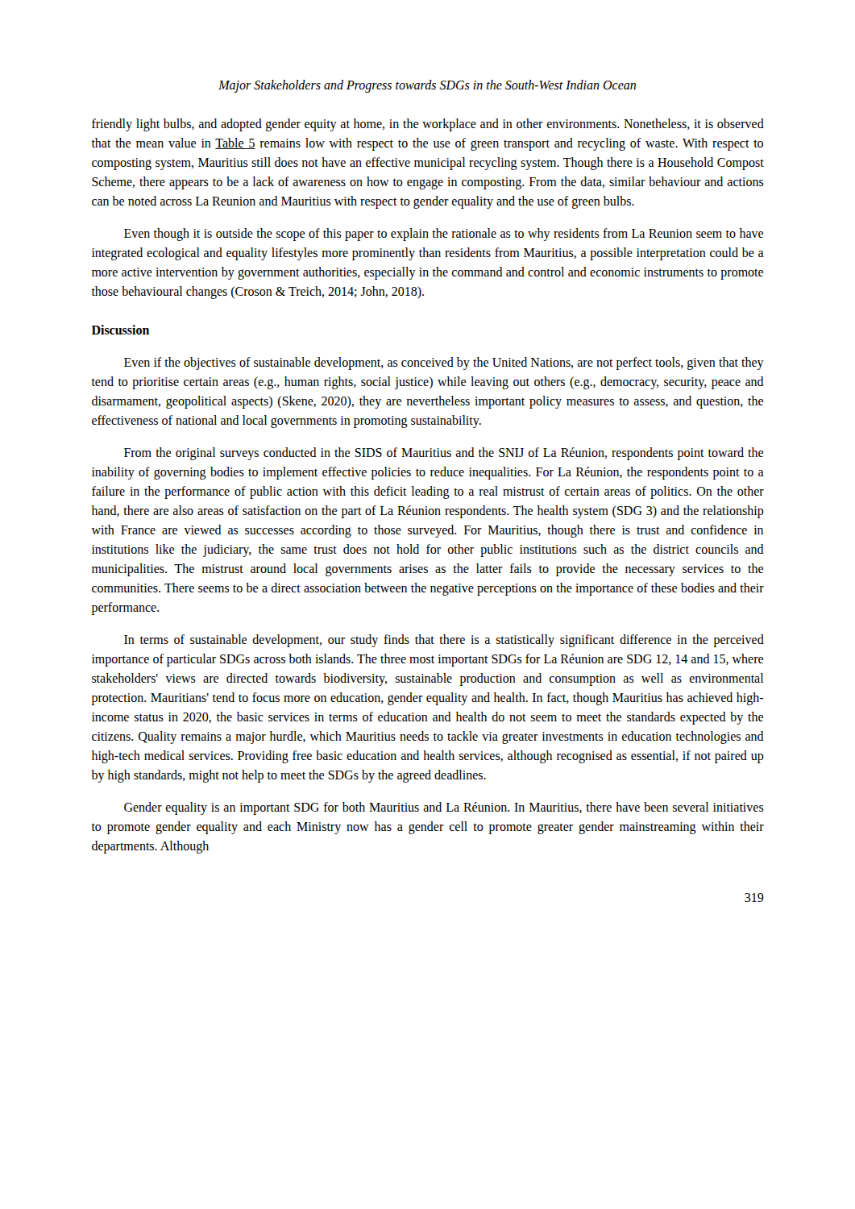Major Stakeholders and Progress towards SDGs in the South-West Indian Ocean
friendly light bulbs, and adopted gender equity at home, in the workplace and in other environments. Nonetheless, it is observed that the mean value in Table 5 remains low with respect to the use of green transport and recycling of waste. With respect to composting system, Mauritius still does not have an effective municipal recycling system. Though there is a Household Compost Scheme, there appears to be a lack of awareness on how to engage in composting. From the data, similar behaviour and actions can be noted across La Reunion and Mauritius with respect to gender equality and the use of green bulbs.
Even though it is outside the scope of this paper to explain the rationale as to why residents from La Reunion seem to have integrated ecological and equality lifestyles more prominently than residents from Mauritius, a possible interpretation could be a more active intervention by government authorities, especially in the command and control and economic instruments to promote those behavioural changes (Croson & Treich, 2014; John, 2018).
Discussion
Even if the objectives of sustainable development, as conceived by the United Nations, are not perfect tools, given that they tend to prioritise certain areas (e.g., human rights, social justice) while leaving out others (e.g., democracy, security, peace and disarmament, geopolitical aspects) (Skene, 2020), they are nevertheless important policy measures to assess, and question, the effectiveness of national and local governments in promoting sustainability.
From the original surveys conducted in the SIDS of Mauritius and the SNIJ of La Réunion, respondents point toward the inability of governing bodies to implement effective policies to reduce inequalities. For La Réunion, the respondents point to a failure in the performance of public action with this deficit leading to a real mistrust of certain areas of politics. On the other hand, there are also areas of satisfaction on the part of La Réunion respondents. The health system (SDG 3) and the relationship with France are viewed as successes according to those surveyed. For Mauritius, though there is trust and confidence in institutions like the judiciary, the same trust does not hold for other public institutions such as the district councils and municipalities. The mistrust around local governments arises as the latter fails to provide the necessary services to the communities. There seems to be a direct association between the negative perceptions on the importance of these bodies and their performance.
In terms of sustainable development, our study finds that there is a statistically significant difference in the perceived importance of particular SDGs across both islands. The three most important SDGs for La Réunion are SDG 12, 14 and 15, where stakeholders' views are directed towards biodiversity, sustainable production and consumption as well as environmental protection. Mauritians' tend to focus more on education, gender equality and health. In fact, though Mauritius has achieved high-income status in 2020, the basic services in terms of education and health do not seem to meet the standards expected by the citizens. Quality remains a major hurdle, which Mauritius needs to tackle via greater investments in education technologies and high-tech medical services. Providing free basic education and health services, although recognised as essential, if not paired up by high standards, might not help to meet the SDGs by the agreed deadlines.
Gender equality is an important SDG for both Mauritius and La Réunion. In Mauritius, there have been several initiatives to promote gender equality and each Ministry now has a gender cell to promote greater gender mainstreaming within their departments. Although
319